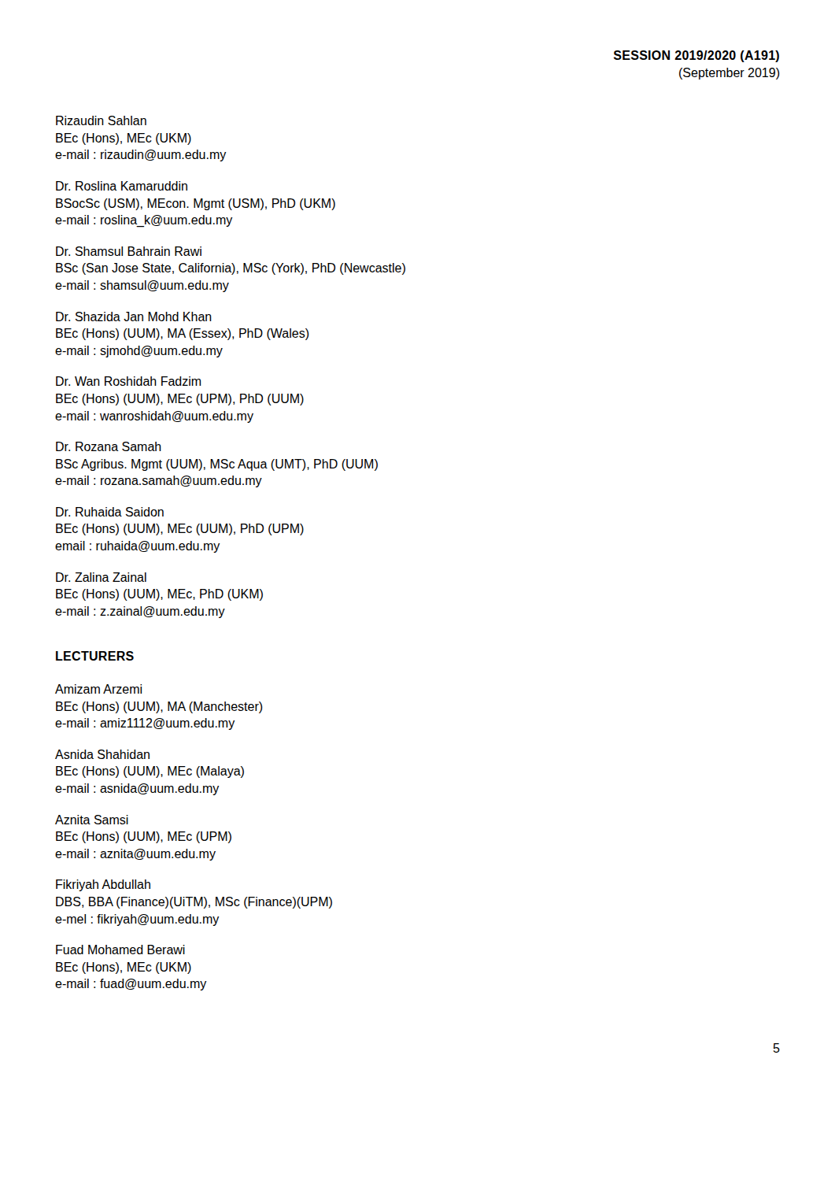SESSION 2019/2020 (A191)
(September 2019)
Rizaudin Sahlan
BEc (Hons), MEc (UKM)
e-mail : rizaudin@uum.edu.my
Dr. Roslina Kamaruddin
BSocSc (USM), MEcon. Mgmt (USM), PhD (UKM)
e-mail : roslina_k@uum.edu.my
Dr. Shamsul Bahrain Rawi
BSc (San Jose State, California), MSc (York), PhD (Newcastle)
e-mail : shamsul@uum.edu.my
Dr. Shazida Jan Mohd Khan
BEc (Hons) (UUM), MA (Essex), PhD (Wales)
e-mail : sjmohd@uum.edu.my
Dr. Wan Roshidah Fadzim
BEc (Hons) (UUM), MEc (UPM), PhD (UUM)
e-mail : wanroshidah@uum.edu.my
Dr. Rozana Samah
BSc Agribus. Mgmt (UUM), MSc Aqua (UMT), PhD (UUM)
e-mail : rozana.samah@uum.edu.my
Dr. Ruhaida Saidon
BEc (Hons) (UUM), MEc (UUM), PhD (UPM)
email : ruhaida@uum.edu.my
Dr. Zalina Zainal
BEc (Hons) (UUM), MEc, PhD (UKM)
e-mail : z.zainal@uum.edu.my
LECTURERS
Amizam Arzemi
BEc (Hons) (UUM), MA (Manchester)
e-mail : amiz1112@uum.edu.my
Asnida Shahidan
BEc (Hons) (UUM), MEc (Malaya)
e-mail : asnida@uum.edu.my
Aznita Samsi
BEc (Hons) (UUM), MEc (UPM)
e-mail : aznita@uum.edu.my
Fikriyah Abdullah
DBS, BBA (Finance)(UiTM), MSc (Finance)(UPM)
e-mel : fikriyah@uum.edu.my
Fuad Mohamed Berawi
BEc (Hons), MEc (UKM)
e-mail : fuad@uum.edu.my
5